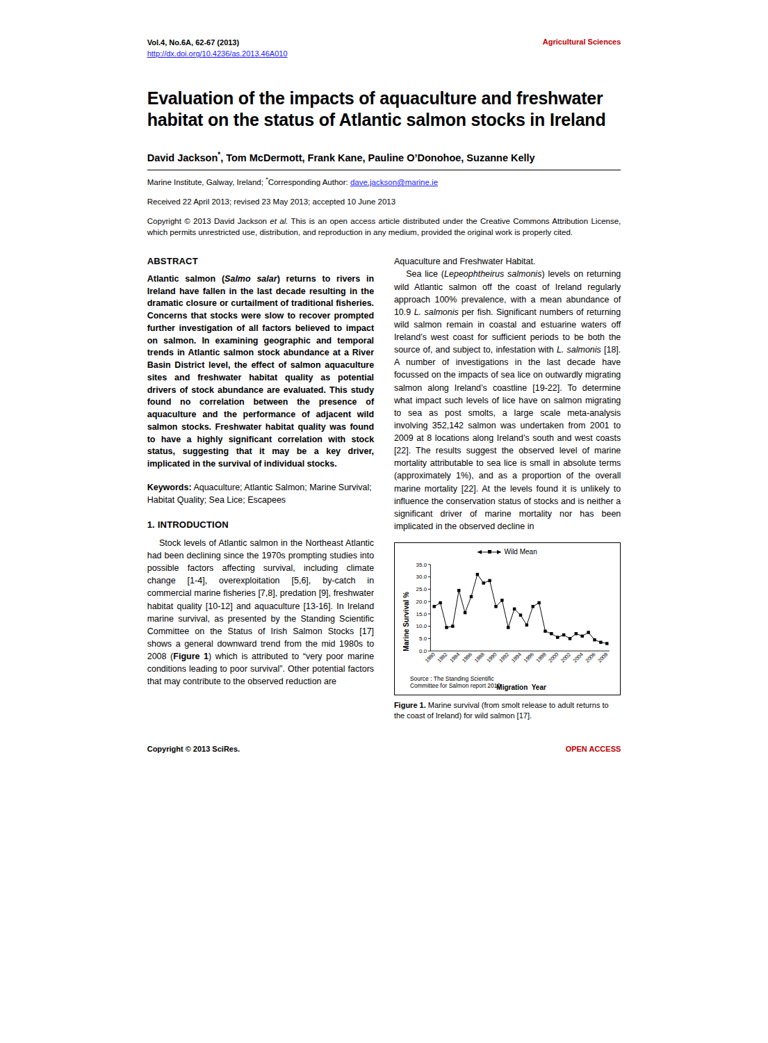Vol.4, No.6A, 62-67 (2013) http://dx.doi.org/10.4236/as.2013.46A010
Agricultural Sciences
Evaluation of the impacts of aquaculture and freshwater habitat on the status of Atlantic salmon stocks in Ireland
David Jackson*, Tom McDermott, Frank Kane, Pauline O’Donohoe, Suzanne Kelly
Marine Institute, Galway, Ireland; *Corresponding Author: dave.jackson@marine.ie
Received 22 April 2013; revised 23 May 2013; accepted 10 June 2013
Copyright © 2013 David Jackson et al. This is an open access article distributed under the Creative Commons Attribution License, which permits unrestricted use, distribution, and reproduction in any medium, provided the original work is properly cited.
ABSTRACT
Atlantic salmon (Salmo salar) returns to rivers in Ireland have fallen in the last decade resulting in the dramatic closure or curtailment of traditional fisheries. Concerns that stocks were slow to recover prompted further investigation of all factors believed to impact on salmon. In examining geographic and temporal trends in Atlantic salmon stock abundance at a River Basin District level, the effect of salmon aquaculture sites and freshwater habitat quality as potential drivers of stock abundance are evaluated. This study found no correlation between the presence of aquaculture and the performance of adjacent wild salmon stocks. Freshwater habitat quality was found to have a highly significant correlation with stock status, suggesting that it may be a key driver, implicated in the survival of individual stocks.
Keywords: Aquaculture; Atlantic Salmon; Marine Survival; Habitat Quality; Sea Lice; Escapees
1. INTRODUCTION
Stock levels of Atlantic salmon in the Northeast Atlantic had been declining since the 1970s prompting studies into possible factors affecting survival, including climate change [1-4], overexploitation [5,6], by-catch in commercial marine fisheries [7,8], predation [9], freshwater habitat quality [10-12] and aquaculture [13-16]. In Ireland marine survival, as presented by the Standing Scientific Committee on the Status of Irish Salmon Stocks [17] shows a general downward trend from the mid 1980s to 2008 (Figure 1) which is attributed to “very poor marine conditions leading to poor survival”. Other potential factors that may contribute to the observed reduction are
Aquaculture and Freshwater Habitat.
Sea lice (Lepeophtheirus salmonis) levels on returning wild Atlantic salmon off the coast of Ireland regularly approach 100% prevalence, with a mean abundance of 10.9 L. salmonis per fish. Significant numbers of returning wild salmon remain in coastal and estuarine waters off Ireland’s west coast for sufficient periods to be both the source of, and subject to, infestation with L. salmonis [18]. A number of investigations in the last decade have focussed on the impacts of sea lice on outwardly migrating salmon along Ireland’s coastline [19-22]. To determine what impact such levels of lice have on salmon migrating to sea as post smolts, a large scale meta-analysis involving 352,142 salmon was undertaken from 2001 to 2009 at 8 locations along Ireland’s south and west coasts [22]. The results suggest the observed level of marine mortality attributable to sea lice is small in absolute terms (approximately 1%), and as a proportion of the overall marine mortality [22]. At the levels found it is unlikely to influence the conservation status of stocks and is neither a significant driver of marine mortality nor has been implicated in the observed decline in
Wild Mean
Marine Survival %
35.0 30.0 25.0 20.0 15.0 10.0 5.0 0.0 1980 1982 1984 1986 1988 1990 1992 1994 1996 1998 2000 2002 2004 2006 2008
Source : The Standing Scientific
Committee for Salmon report 2010
Migration Year
Figure 1. Marine survival (from smolt release to adult returns to the coast of Ireland) for wild salmon [17].
Copyright © 2013 SciRes.
OPEN ACCESS